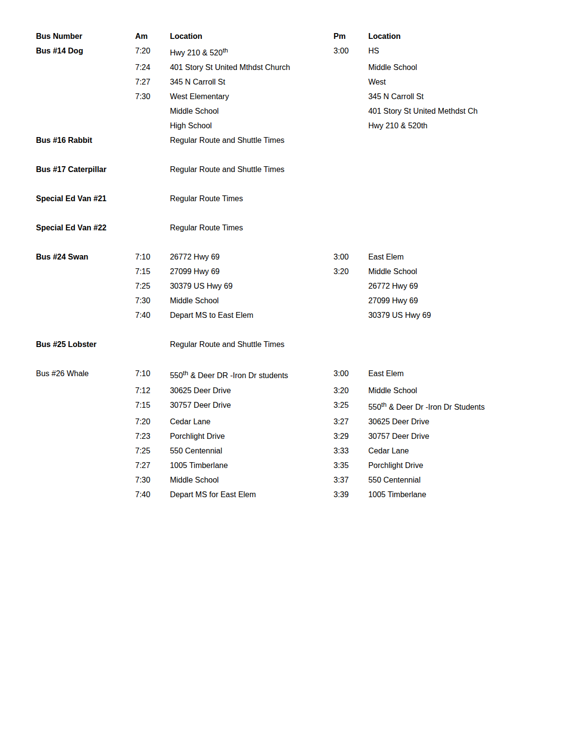| Bus Number | Am | Location | Pm | Location |
| --- | --- | --- | --- | --- |
| Bus #14 Dog | 7:20 | Hwy 210 & 520 th | 3:00 | HS |
| | 7:24 | 401 Story St United Mthdst Church | | Middle School |
| | 7:27 | 345 N Carroll St | | West |
| | 7:30 | West Elementary | | 345 N Carroll St |
| | | Middle School | | 401 Story St United Methdst Ch |
| | | High School | | Hwy 210 & 520th |
| Bus #16 Rabbit | | Regular Route and Shuttle Times | | |
| Bus #17 Caterpillar | | Regular Route and Shuttle Times | | |
| Special Ed Van #21 | | Regular Route Times | | |
| Special Ed Van #22 | | Regular Route Times | | |
| Bus #24 Swan | 7:10 | 26772 Hwy 69 | 3:00 | East Elem |
| | 7:15 | 27099 Hwy 69 | 3:20 | Middle School |
| | 7:25 | 30379 US Hwy 69 | | 26772 Hwy 69 |
| | 7:30 | Middle School | | 27099 Hwy 69 |
| | 7:40 | Depart MS to East Elem | | 30379 US Hwy 69 |
| Bus #25 Lobster | | Regular Route and Shuttle Times | | |
| Bus #26 Whale | 7:10 | 550 th & Deer DR -Iron Dr students | 3:00 | East Elem |
| | 7:12 | 30625 Deer Drive | 3:20 | Middle School |
| | 7:15 | 30757 Deer Drive | 3:25 | 550 th & Deer Dr -Iron Dr Students |
| | 7:20 | Cedar Lane | 3:27 | 30625 Deer Drive |
| | 7:23 | Porchlight Drive | 3:29 | 30757 Deer Drive |
| | 7:25 | 550 Centennial | 3:33 | Cedar Lane |
| | 7:27 | 1005 Timberlane | 3:35 | Porchlight Drive |
| | 7:30 | Middle School | 3:37 | 550 Centennial |
| | 7:40 | Depart MS for East Elem | 3:39 | 1005 Timberlane |